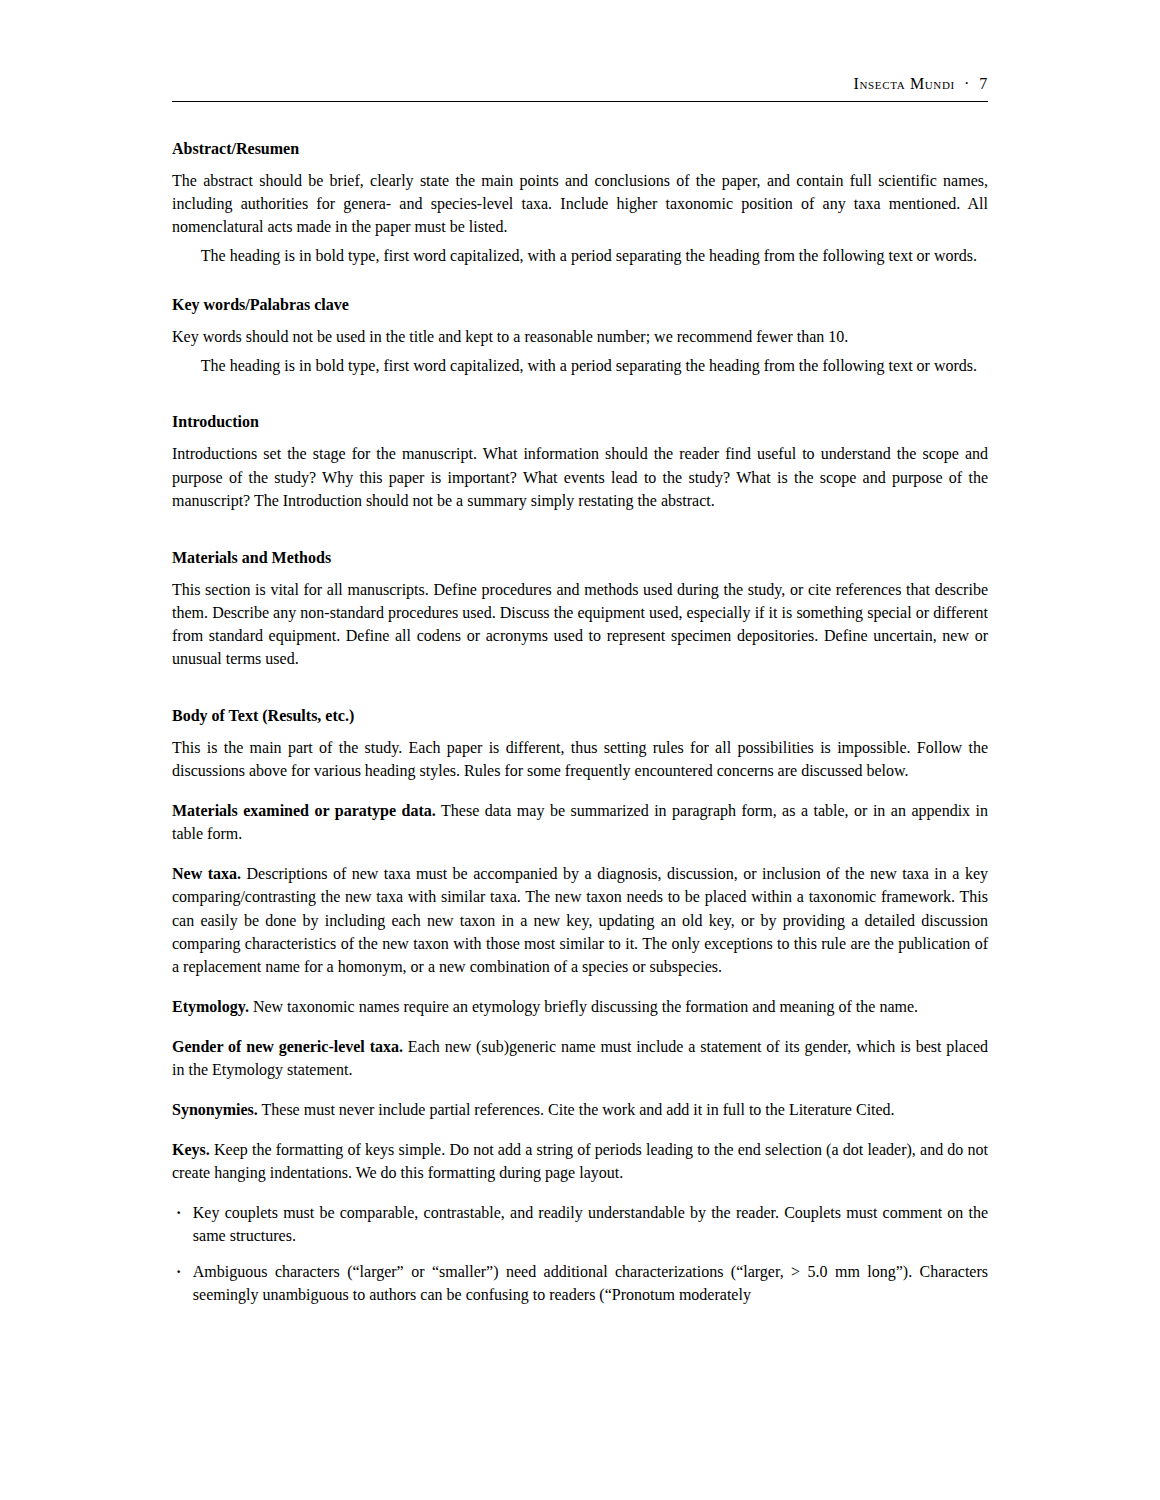Insecta Mundi · 7
Abstract/Resumen
The abstract should be brief, clearly state the main points and conclusions of the paper, and contain full scientific names, including authorities for genera- and species-level taxa. Include higher taxonomic position of any taxa mentioned. All nomenclatural acts made in the paper must be listed.
The heading is in bold type, first word capitalized, with a period separating the heading from the following text or words.
Key words/Palabras clave
Key words should not be used in the title and kept to a reasonable number; we recommend fewer than 10.
The heading is in bold type, first word capitalized, with a period separating the heading from the following text or words.
Introduction
Introductions set the stage for the manuscript. What information should the reader find useful to understand the scope and purpose of the study? Why this paper is important? What events lead to the study? What is the scope and purpose of the manuscript? The Introduction should not be a summary simply restating the abstract.
Materials and Methods
This section is vital for all manuscripts. Define procedures and methods used during the study, or cite references that describe them. Describe any non-standard procedures used. Discuss the equipment used, especially if it is something special or different from standard equipment. Define all codens or acronyms used to represent specimen depositories. Define uncertain, new or unusual terms used.
Body of Text (Results, etc.)
This is the main part of the study. Each paper is different, thus setting rules for all possibilities is impossible. Follow the discussions above for various heading styles. Rules for some frequently encountered concerns are discussed below.
Materials examined or paratype data. These data may be summarized in paragraph form, as a table, or in an appendix in table form.
New taxa. Descriptions of new taxa must be accompanied by a diagnosis, discussion, or inclusion of the new taxa in a key comparing/contrasting the new taxa with similar taxa. The new taxon needs to be placed within a taxonomic framework. This can easily be done by including each new taxon in a new key, updating an old key, or by providing a detailed discussion comparing characteristics of the new taxon with those most similar to it. The only exceptions to this rule are the publication of a replacement name for a homonym, or a new combination of a species or subspecies.
Etymology. New taxonomic names require an etymology briefly discussing the formation and meaning of the name.
Gender of new generic-level taxa. Each new (sub)generic name must include a statement of its gender, which is best placed in the Etymology statement.
Synonymies. These must never include partial references. Cite the work and add it in full to the Literature Cited.
Keys. Keep the formatting of keys simple. Do not add a string of periods leading to the end selection (a dot leader), and do not create hanging indentations. We do this formatting during page layout.
Key couplets must be comparable, contrastable, and readily understandable by the reader. Couplets must comment on the same structures.
Ambiguous characters (“larger” or “smaller”) need additional characterizations (“larger, > 5.0 mm long”). Characters seemingly unambiguous to authors can be confusing to readers (“Pronotum moderately